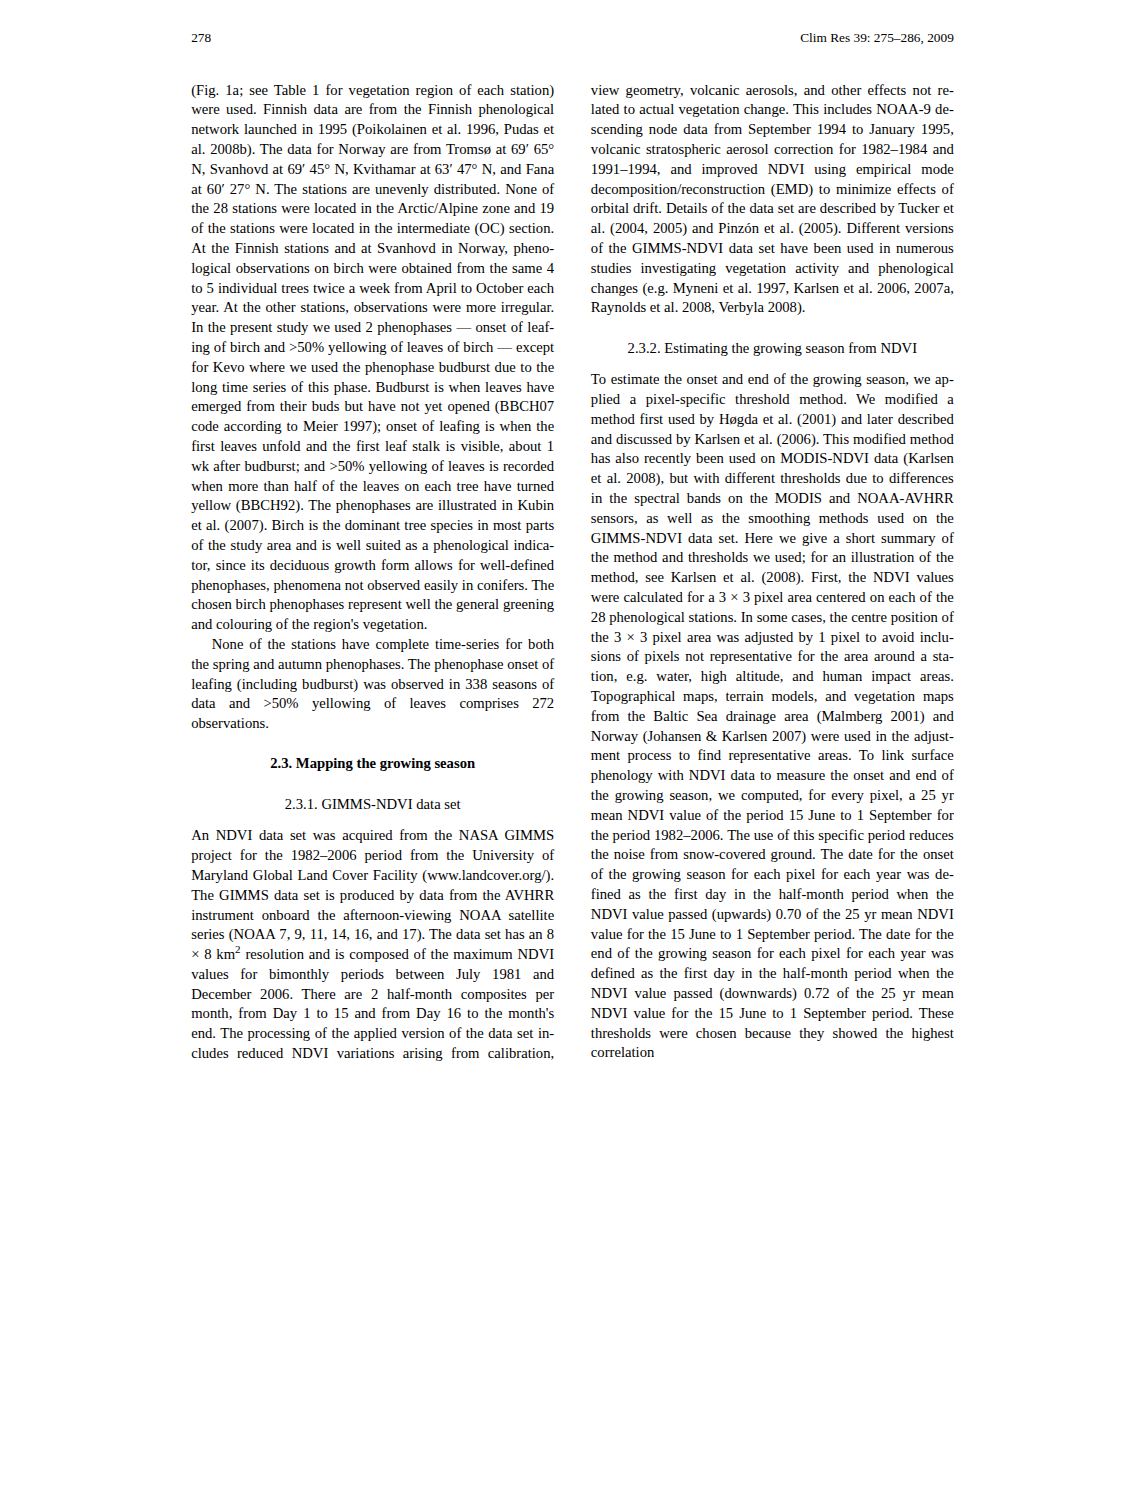278 Clim Res 39: 275–286, 2009
(Fig. 1a; see Table 1 for vegetation region of each station) were used. Finnish data are from the Finnish phenological network launched in 1995 (Poikolainen et al. 1996, Pudas et al. 2008b). The data for Norway are from Tromsø at 69′ 65° N, Svanhovd at 69′ 45° N, Kvithamar at 63′ 47° N, and Fana at 60′ 27° N. The stations are unevenly distributed. None of the 28 stations were located in the Arctic/Alpine zone and 19 of the stations were located in the intermediate (OC) section. At the Finnish stations and at Svanhovd in Norway, phenological observations on birch were obtained from the same 4 to 5 individual trees twice a week from April to October each year. At the other stations, observations were more irregular. In the present study we used 2 phenophases — onset of leafing of birch and >50% yellowing of leaves of birch — except for Kevo where we used the phenophase budburst due to the long time series of this phase. Budburst is when leaves have emerged from their buds but have not yet opened (BBCH07 code according to Meier 1997); onset of leafing is when the first leaves unfold and the first leaf stalk is visible, about 1 wk after budburst; and >50% yellowing of leaves is recorded when more than half of the leaves on each tree have turned yellow (BBCH92). The phenophases are illustrated in Kubin et al. (2007). Birch is the dominant tree species in most parts of the study area and is well suited as a phenological indicator, since its deciduous growth form allows for well-defined phenophases, phenomena not observed easily in conifers. The chosen birch phenophases represent well the general greening and colouring of the region's vegetation.
None of the stations have complete time-series for both the spring and autumn phenophases. The phenophase onset of leafing (including budburst) was observed in 338 seasons of data and >50% yellowing of leaves comprises 272 observations.
2.3. Mapping the growing season
2.3.1. GIMMS-NDVI data set
An NDVI data set was acquired from the NASA GIMMS project for the 1982–2006 period from the University of Maryland Global Land Cover Facility (www.landcover.org/). The GIMMS data set is produced by data from the AVHRR instrument onboard the afternoon-viewing NOAA satellite series (NOAA 7, 9, 11, 14, 16, and 17). The data set has an 8 × 8 km2 resolution and is composed of the maximum NDVI values for bimonthly periods between July 1981 and December 2006. There are 2 half-month composites per month, from Day 1 to 15 and from Day 16 to the month's end. The processing of the applied version of the data set includes reduced NDVI variations arising from calibration, view geometry, volcanic aerosols, and other effects not related to actual vegetation change. This includes NOAA-9 descending node data from September 1994 to January 1995, volcanic stratospheric aerosol correction for 1982–1984 and 1991–1994, and improved NDVI using empirical mode decomposition/reconstruction (EMD) to minimize effects of orbital drift. Details of the data set are described by Tucker et al. (2004, 2005) and Pinzón et al. (2005). Different versions of the GIMMS-NDVI data set have been used in numerous studies investigating vegetation activity and phenological changes (e.g. Myneni et al. 1997, Karlsen et al. 2006, 2007a, Raynolds et al. 2008, Verbyla 2008).
2.3.2. Estimating the growing season from NDVI
To estimate the onset and end of the growing season, we applied a pixel-specific threshold method. We modified a method first used by Høgda et al. (2001) and later described and discussed by Karlsen et al. (2006). This modified method has also recently been used on MODIS-NDVI data (Karlsen et al. 2008), but with different thresholds due to differences in the spectral bands on the MODIS and NOAA-AVHRR sensors, as well as the smoothing methods used on the GIMMS-NDVI data set. Here we give a short summary of the method and thresholds we used; for an illustration of the method, see Karlsen et al. (2008). First, the NDVI values were calculated for a 3 × 3 pixel area centered on each of the 28 phenological stations. In some cases, the centre position of the 3 × 3 pixel area was adjusted by 1 pixel to avoid inclusions of pixels not representative for the area around a station, e.g. water, high altitude, and human impact areas. Topographical maps, terrain models, and vegetation maps from the Baltic Sea drainage area (Malmberg 2001) and Norway (Johansen & Karlsen 2007) were used in the adjustment process to find representative areas. To link surface phenology with NDVI data to measure the onset and end of the growing season, we computed, for every pixel, a 25 yr mean NDVI value of the period 15 June to 1 September for the period 1982–2006. The use of this specific period reduces the noise from snow-covered ground. The date for the onset of the growing season for each pixel for each year was defined as the first day in the half-month period when the NDVI value passed (upwards) 0.70 of the 25 yr mean NDVI value for the 15 June to 1 September period. The date for the end of the growing season for each pixel for each year was defined as the first day in the half-month period when the NDVI value passed (downwards) 0.72 of the 25 yr mean NDVI value for the 15 June to 1 September period. These thresholds were chosen because they showed the highest correlation